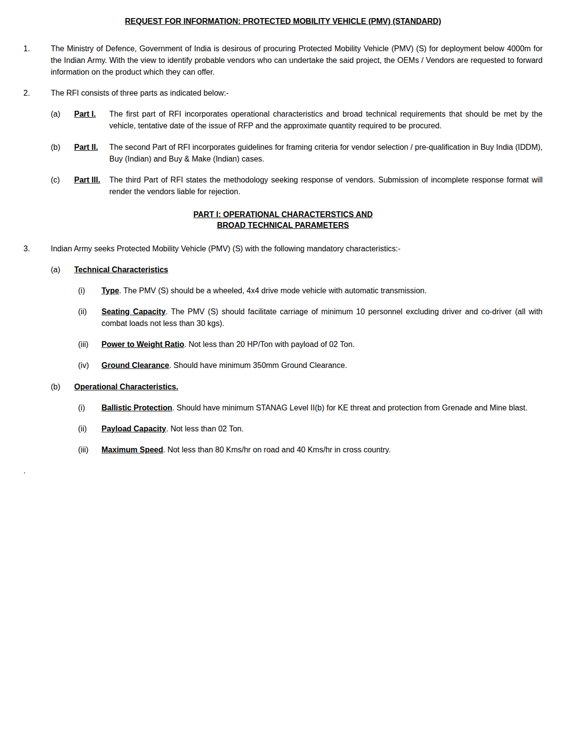REQUEST FOR INFORMATION: PROTECTED MOBILITY VEHICLE (PMV) (STANDARD)
1.
The Ministry of Defence, Government of India is desirous of procuring Protected Mobility Vehicle (PMV) (S) for deployment below 4000m for the Indian Army. With the view to identify probable vendors who can undertake the said project, the OEMs / Vendors are requested to forward information on the product which they can offer.
2.
The RFI consists of three parts as indicated below:-
(a)
Part I.
The first part of RFI incorporates operational characteristics and broad technical requirements that should be met by the vehicle, tentative date of the issue of RFP and the approximate quantity required to be procured.
(b)
Part II.
The second Part of RFI incorporates guidelines for framing criteria for vendor selection / pre-qualification in Buy India (IDDM), Buy (Indian) and Buy & Make (Indian) cases.
(c)
Part III.
The third Part of RFI states the methodology seeking response of vendors. Submission of incomplete response format will render the vendors liable for rejection.
PART I: OPERATIONAL CHARACTERSTICS AND
BROAD TECHNICAL PARAMETERS
3.
Indian Army seeks Protected Mobility Vehicle (PMV) (S) with the following mandatory characteristics:-
(a)
Technical Characteristics
(i)
Type. The PMV (S) should be a wheeled, 4x4 drive mode vehicle with automatic transmission.
(ii)
Seating Capacity. The PMV (S) should facilitate carriage of minimum 10 personnel excluding driver and co-driver (all with combat loads not less than 30 kgs).
(iii)
Power to Weight Ratio. Not less than 20 HP/Ton with payload of 02 Ton.
(iv)
Ground Clearance. Should have minimum 350mm Ground Clearance.
(b)
Operational Characteristics.
(i)
Ballistic Protection. Should have minimum STANAG Level II(b) for KE threat and protection from Grenade and Mine blast.
(ii)
Payload Capacity. Not less than 02 Ton.
(iii)
Maximum Speed. Not less than 80 Kms/hr on road and 40 Kms/hr in cross country.
.